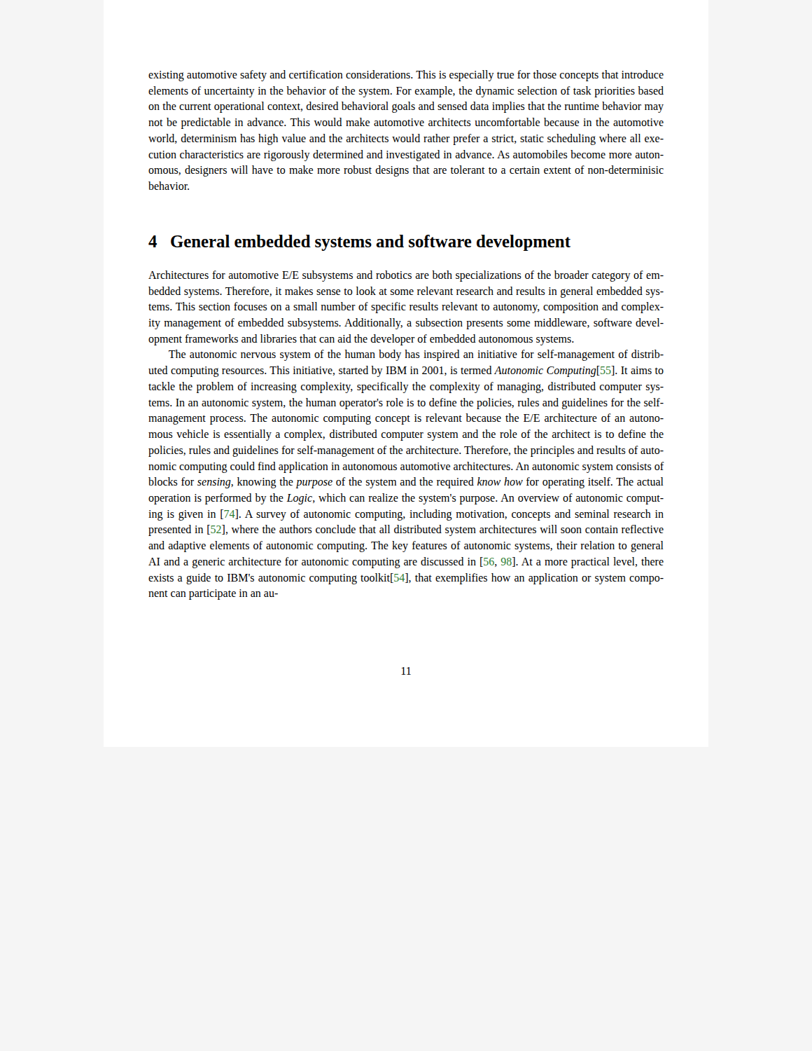existing automotive safety and certification considerations. This is especially true for those concepts that introduce elements of uncertainty in the behavior of the system. For example, the dynamic selection of task priorities based on the current operational context, desired behavioral goals and sensed data implies that the runtime behavior may not be predictable in advance. This would make automotive architects uncomfortable because in the automotive world, determinism has high value and the architects would rather prefer a strict, static scheduling where all execution characteristics are rigorously determined and investigated in advance. As automobiles become more autonomous, designers will have to make more robust designs that are tolerant to a certain extent of non-determinisic behavior.
4 General embedded systems and software development
Architectures for automotive E/E subsystems and robotics are both specializations of the broader category of embedded systems. Therefore, it makes sense to look at some relevant research and results in general embedded systems. This section focuses on a small number of specific results relevant to autonomy, composition and complexity management of embedded subsystems. Additionally, a subsection presents some middleware, software development frameworks and libraries that can aid the developer of embedded autonomous systems.
The autonomic nervous system of the human body has inspired an initiative for self-management of distributed computing resources. This initiative, started by IBM in 2001, is termed Autonomic Computing[55]. It aims to tackle the problem of increasing complexity, specifically the complexity of managing, distributed computer systems. In an autonomic system, the human operator's role is to define the policies, rules and guidelines for the self-management process. The autonomic computing concept is relevant because the E/E architecture of an autonomous vehicle is essentially a complex, distributed computer system and the role of the architect is to define the policies, rules and guidelines for self-management of the architecture. Therefore, the principles and results of autonomic computing could find application in autonomous automotive architectures. An autonomic system consists of blocks for sensing, knowing the purpose of the system and the required know how for operating itself. The actual operation is performed by the Logic, which can realize the system's purpose. An overview of autonomic computing is given in [74]. A survey of autonomic computing, including motivation, concepts and seminal research in presented in [52], where the authors conclude that all distributed system architectures will soon contain reflective and adaptive elements of autonomic computing. The key features of autonomic systems, their relation to general AI and a generic architecture for autonomic computing are discussed in [56, 98]. At a more practical level, there exists a guide to IBM's autonomic computing toolkit[54], that exemplifies how an application or system component can participate in an au-
11